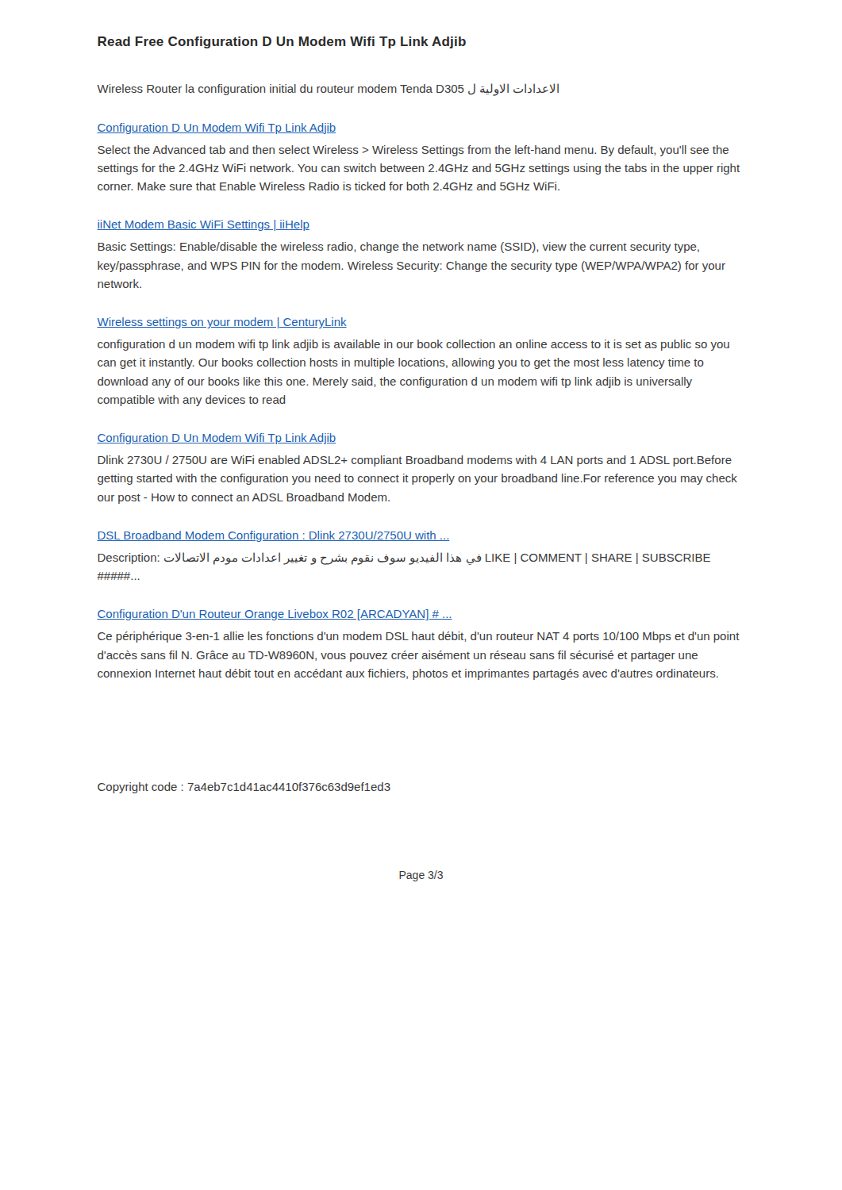Read Free Configuration D Un Modem Wifi Tp Link Adjib
Wireless Router la configuration initial du routeur modem Tenda D305 الاعدادات الاولية ل
Configuration D Un Modem Wifi Tp Link Adjib
Select the Advanced tab and then select Wireless > Wireless Settings from the left-hand menu. By default, you'll see the settings for the 2.4GHz WiFi network. You can switch between 2.4GHz and 5GHz settings using the tabs in the upper right corner. Make sure that Enable Wireless Radio is ticked for both 2.4GHz and 5GHz WiFi.
iiNet Modem Basic WiFi Settings | iiHelp
Basic Settings: Enable/disable the wireless radio, change the network name (SSID), view the current security type, key/passphrase, and WPS PIN for the modem. Wireless Security: Change the security type (WEP/WPA/WPA2) for your network.
Wireless settings on your modem | CenturyLink
configuration d un modem wifi tp link adjib is available in our book collection an online access to it is set as public so you can get it instantly. Our books collection hosts in multiple locations, allowing you to get the most less latency time to download any of our books like this one. Merely said, the configuration d un modem wifi tp link adjib is universally compatible with any devices to read
Configuration D Un Modem Wifi Tp Link Adjib
Dlink 2730U / 2750U are WiFi enabled ADSL2+ compliant Broadband modems with 4 LAN ports and 1 ADSL port.Before getting started with the configuration you need to connect it properly on your broadband line.For reference you may check our post - How to connect an ADSL Broadband Modem.
DSL Broadband Modem Configuration : Dlink 2730U/2750U with ...
Description: في هذا الفيديو سوف نقوم بشرح و تغيير اعدادات مودم الاتصالات LIKE | COMMENT | SHARE | SUBSCRIBE #####...
Configuration D'un Routeur Orange Livebox R02 [ARCADYAN] # ...
Ce périphérique 3-en-1 allie les fonctions d'un modem DSL haut débit, d'un routeur NAT 4 ports 10/100 Mbps et d'un point d'accès sans fil N. Grâce au TD-W8960N, vous pouvez créer aisément un réseau sans fil sécurisé et partager une connexion Internet haut débit tout en accédant aux fichiers, photos et imprimantes partagés avec d'autres ordinateurs.
Copyright code : 7a4eb7c1d41ac4410f376c63d9ef1ed3
Page 3/3